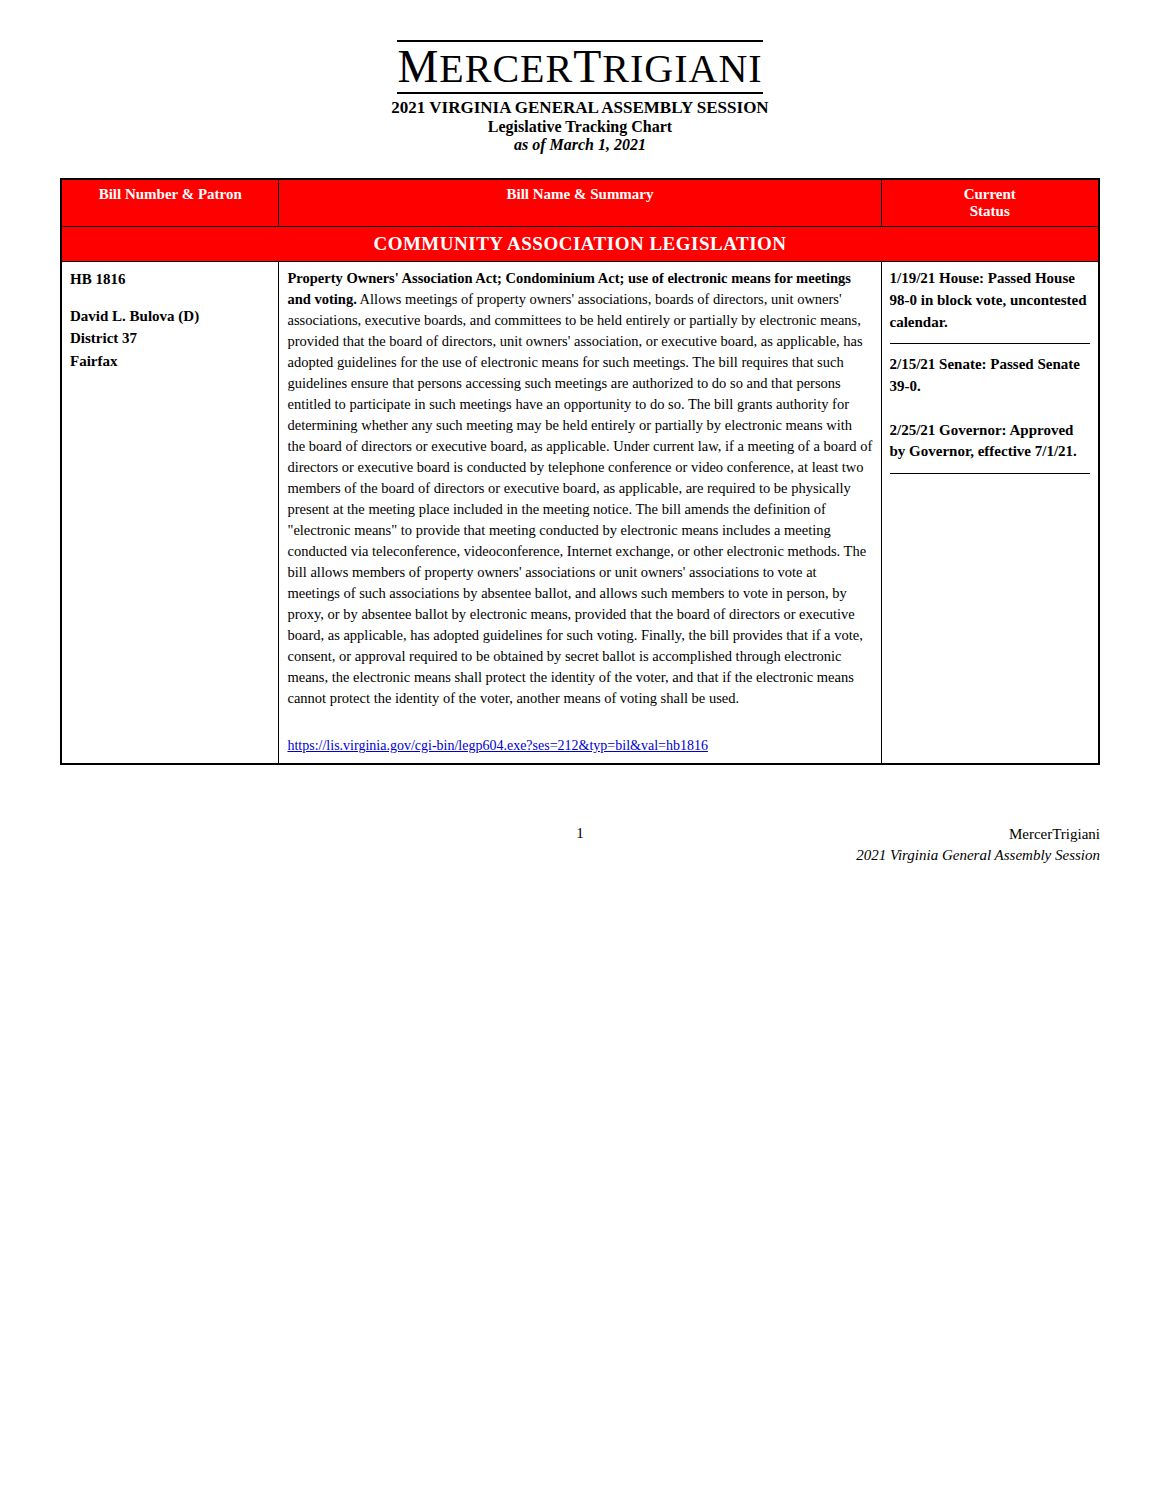MERCERTRIGIANI
2021 VIRGINIA GENERAL ASSEMBLY SESSION
Legislative Tracking Chart
as of March 1, 2021
| Bill Number & Patron | Bill Name & Summary | Current Status |
| --- | --- | --- |
| COMMUNITY ASSOCIATION LEGISLATION |
| HB 1816 David L. Bulova (D) District 37 Fairfax | Property Owners' Association Act; Condominium Act; use of electronic means for meetings and voting. Allows meetings of property owners' associations, boards of directors, unit owners' associations, executive boards, and committees to be held entirely or partially by electronic means, provided that the board of directors, unit owners' association, or executive board, as applicable, has adopted guidelines for the use of electronic means for such meetings. The bill requires that such guidelines ensure that persons accessing such meetings are authorized to do so and that persons entitled to participate in such meetings have an opportunity to do so. The bill grants authority for determining whether any such meeting may be held entirely or partially by electronic means with the board of directors or executive board, as applicable. Under current law, if a meeting of a board of directors or executive board is conducted by telephone conference or video conference, at least two members of the board of directors or executive board, as applicable, are required to be physically present at the meeting place included in the meeting notice. The bill amends the definition of "electronic means" to provide that meeting conducted by electronic means includes a meeting conducted via teleconference, videoconference, Internet exchange, or other electronic methods. The bill allows members of property owners' associations or unit owners' associations to vote at meetings of such associations by absentee ballot, and allows such members to vote in person, by proxy, or by absentee ballot by electronic means, provided that the board of directors or executive board, as applicable, has adopted guidelines for such voting. Finally, the bill provides that if a vote, consent, or approval required to be obtained by secret ballot is accomplished through electronic means, the electronic means shall protect the identity of the voter, and that if the electronic means cannot protect the identity of the voter, another means of voting shall be used. https://lis.virginia.gov/cgi-bin/legp604.exe?ses=212&typ=bil&val=hb1816 | 1/19/21 House: Passed House 98-0 in block vote, uncontested calendar. 2/15/21 Senate: Passed Senate 39-0. 2/25/21 Governor: Approved by Governor, effective 7/1/21. |
1
MercerTrigiani
2021 Virginia General Assembly Session